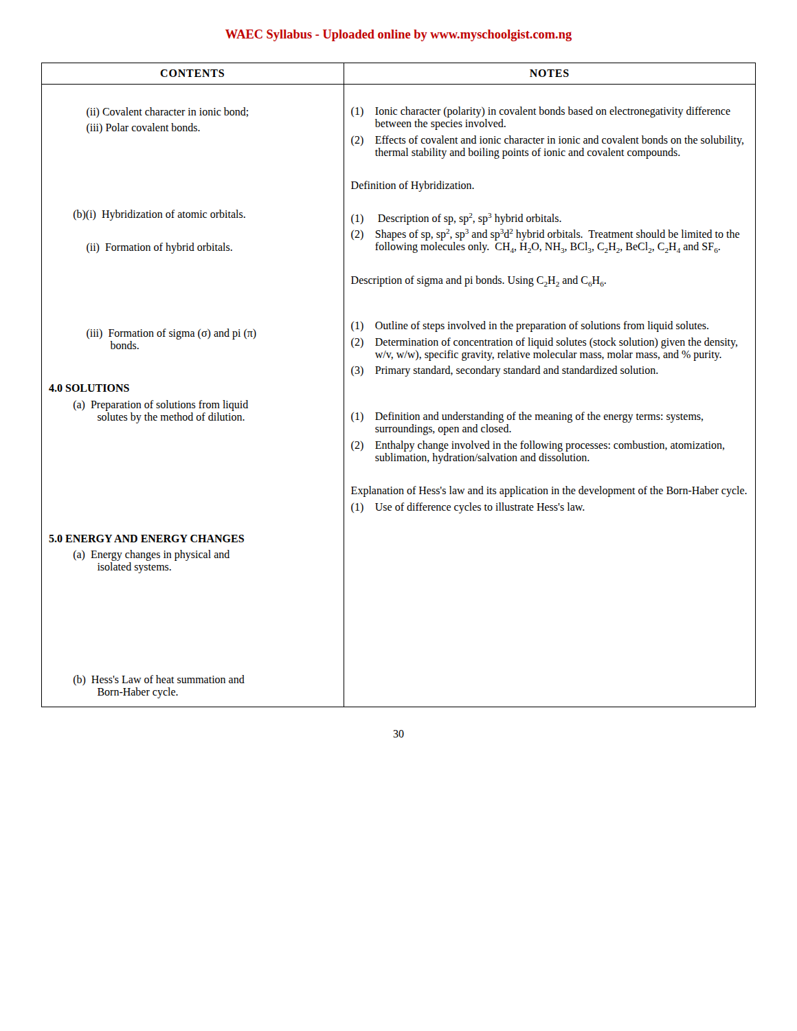WAEC Syllabus - Uploaded online by www.myschoolgist.com.ng
| CONTENTS | NOTES |
| --- | --- |
| (ii) Covalent character in ionic bond; (iii) Polar covalent bonds. (b)(i) Hybridization of atomic orbitals. (ii) Formation of hybrid orbitals. (iii) Formation of sigma (σ) and pi (π) bonds. 4.0 SOLUTIONS (a) Preparation of solutions from liquid solutes by the method of dilution. 5.0 ENERGY AND ENERGY CHANGES (a) Energy changes in physical and isolated systems. (b) Hess's Law of heat summation and Born-Haber cycle. | (1) Ionic character (polarity) in covalent bonds based on electronegativity difference between the species involved. (2) Effects of covalent and ionic character in ionic and covalent bonds on the solubility, thermal stability and boiling points of ionic and covalent compounds. Definition of Hybridization. (1) Description of sp, sp 2 , sp 3 hybrid orbitals. (2) Shapes of sp, sp 2 , sp 3 and sp 3 d 2 hybrid orbitals. Treatment should be limited to the following molecules only. CH 4 , H 2 O, NH 3 , BCl 3 , C 2 H 2 , BeCl 2 , C 2 H 4 and SF 6 . Description of sigma and pi bonds. Using C 2 H 2 and C 6 H 6 . (1) Outline of steps involved in the preparation of solutions from liquid solutes. (2) Determination of concentration of liquid solutes (stock solution) given the density, w/v, w/w), specific gravity, relative molecular mass, molar mass, and % purity. (3) Primary standard, secondary standard and standardized solution. (1) Definition and understanding of the meaning of the energy terms: systems, surroundings, open and closed. (2) Enthalpy change involved in the following processes: combustion, atomization, sublimation, hydration/salvation and dissolution. Explanation of Hess's law and its application in the development of the Born-Haber cycle. (1) Use of difference cycles to illustrate Hess's law. |
30